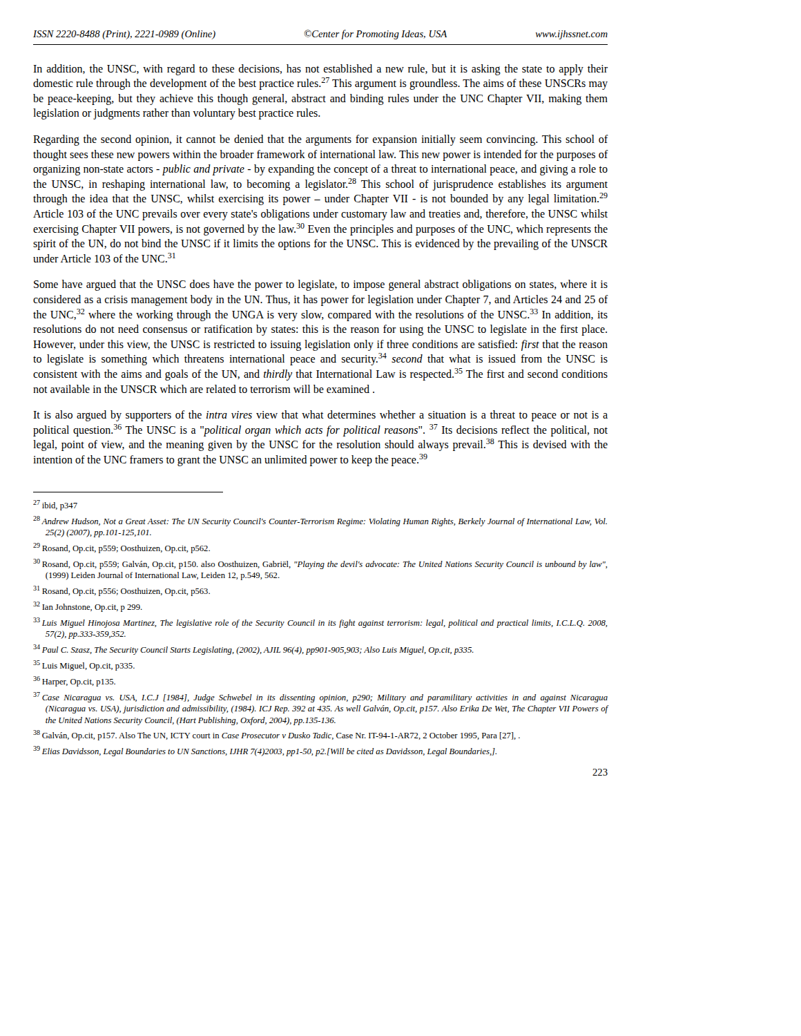ISSN 2220-8488 (Print), 2221-0989 (Online) ©Center for Promoting Ideas, USA www.ijhssnet.com
In addition, the UNSC, with regard to these decisions, has not established a new rule, but it is asking the state to apply their domestic rule through the development of the best practice rules.27 This argument is groundless. The aims of these UNSCRs may be peace-keeping, but they achieve this though general, abstract and binding rules under the UNC Chapter VII, making them legislation or judgments rather than voluntary best practice rules.
Regarding the second opinion, it cannot be denied that the arguments for expansion initially seem convincing. This school of thought sees these new powers within the broader framework of international law. This new power is intended for the purposes of organizing non-state actors - public and private - by expanding the concept of a threat to international peace, and giving a role to the UNSC, in reshaping international law, to becoming a legislator.28 This school of jurisprudence establishes its argument through the idea that the UNSC, whilst exercising its power – under Chapter VII - is not bounded by any legal limitation.29 Article 103 of the UNC prevails over every state's obligations under customary law and treaties and, therefore, the UNSC whilst exercising Chapter VII powers, is not governed by the law.30 Even the principles and purposes of the UNC, which represents the spirit of the UN, do not bind the UNSC if it limits the options for the UNSC. This is evidenced by the prevailing of the UNSCR under Article 103 of the UNC.31
Some have argued that the UNSC does have the power to legislate, to impose general abstract obligations on states, where it is considered as a crisis management body in the UN. Thus, it has power for legislation under Chapter 7, and Articles 24 and 25 of the UNC,32 where the working through the UNGA is very slow, compared with the resolutions of the UNSC.33 In addition, its resolutions do not need consensus or ratification by states: this is the reason for using the UNSC to legislate in the first place. However, under this view, the UNSC is restricted to issuing legislation only if three conditions are satisfied: first that the reason to legislate is something which threatens international peace and security.34 second that what is issued from the UNSC is consistent with the aims and goals of the UN, and thirdly that International Law is respected.35 The first and second conditions not available in the UNSCR which are related to terrorism will be examined .
It is also argued by supporters of the intra vires view that what determines whether a situation is a threat to peace or not is a political question.36 The UNSC is a "political organ which acts for political reasons". 37 Its decisions reflect the political, not legal, point of view, and the meaning given by the UNSC for the resolution should always prevail.38 This is devised with the intention of the UNC framers to grant the UNSC an unlimited power to keep the peace.39
27ibid, p347
28 Andrew Hudson, Not a Great Asset: The UN Security Council's Counter-Terrorism Regime: Violating Human Rights, Berkely Journal of International Law, Vol. 25(2) (2007), pp.101-125,101.
29 Rosand, Op.cit, p559; Oosthuizen, Op.cit, p562.
30 Rosand, Op.cit, p559; Galván, Op.cit, p150. also Oosthuizen, Gabriël, "Playing the devil's advocate: The United Nations Security Council is unbound by law",(1999) Leiden Journal of International Law, Leiden 12, p.549, 562.
31 Rosand, Op.cit, p556; Oosthuizen, Op.cit, p563.
32 Ian Johnstone, Op.cit, p 299.
33 Luis Miguel Hinojosa Martinez, The legislative role of the Security Council in its fight against terrorism: legal, political and practical limits, I.C.L.Q. 2008, 57(2), pp.333-359,352.
34 Paul C. Szasz, The Security Council Starts Legislating, (2002), AJIL 96(4), pp901-905,903; Also Luis Miguel, Op.cit, p335.
35 Luis Miguel, Op.cit, p335.
36 Harper, Op.cit, p135.
37 Case Nicaragua vs. USA, I.C.J [1984], Judge Schwebel in its dissenting opinion, p290; Military and paramilitary activities in and against Nicaragua (Nicaragua vs. USA), jurisdiction and admissibility, (1984). ICJ Rep. 392 at 435. As well Galván, Op.cit, p157. Also Erika De Wet, The Chapter VII Powers of the United Nations Security Council, (Hart Publishing, Oxford, 2004), pp.135-136.
38 Galván, Op.cit, p157. Also The UN, ICTY court in Case Prosecutor v Dusko Tadic, Case Nr. IT-94-1-AR72, 2 October 1995, Para [27], .
39 Elias Davidsson, Legal Boundaries to UN Sanctions, IJHR 7(4)2003, pp1-50, p2.[Will be cited as Davidsson, Legal Boundaries,].
223